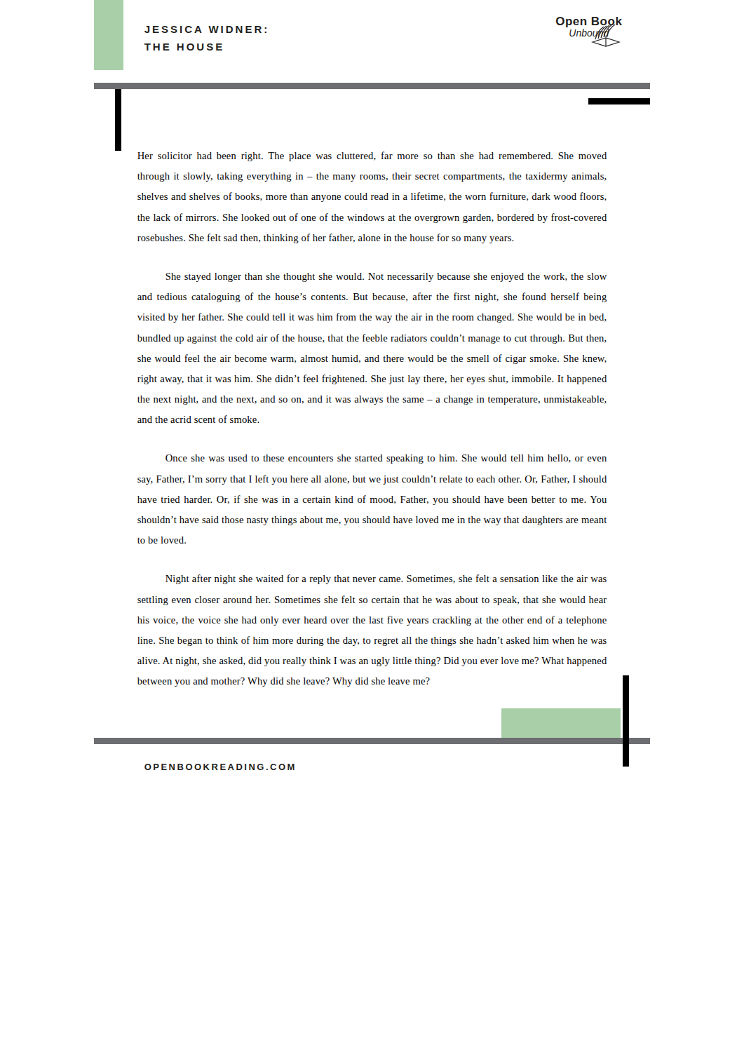Jessica Widner:
The House
Open Book
Unbound
Her solicitor had been right. The place was cluttered, far more so than she had remembered. She moved through it slowly, taking everything in – the many rooms, their secret compartments, the taxidermy animals, shelves and shelves of books, more than anyone could read in a lifetime, the worn furniture, dark wood floors, the lack of mirrors. She looked out of one of the windows at the overgrown garden, bordered by frost-covered rosebushes. She felt sad then, thinking of her father, alone in the house for so many years.
She stayed longer than she thought she would. Not necessarily because she enjoyed the work, the slow and tedious cataloguing of the house’s contents. But because, after the first night, she found herself being visited by her father. She could tell it was him from the way the air in the room changed. She would be in bed, bundled up against the cold air of the house, that the feeble radiators couldn’t manage to cut through. But then, she would feel the air become warm, almost humid, and there would be the smell of cigar smoke. She knew, right away, that it was him. She didn’t feel frightened. She just lay there, her eyes shut, immobile. It happened the next night, and the next, and so on, and it was always the same – a change in temperature, unmistakeable, and the acrid scent of smoke.
Once she was used to these encounters she started speaking to him. She would tell him hello, or even say, Father, I’m sorry that I left you here all alone, but we just couldn’t relate to each other. Or, Father, I should have tried harder. Or, if she was in a certain kind of mood, Father, you should have been better to me. You shouldn’t have said those nasty things about me, you should have loved me in the way that daughters are meant to be loved.
Night after night she waited for a reply that never came. Sometimes, she felt a sensation like the air was settling even closer around her. Sometimes she felt so certain that he was about to speak, that she would hear his voice, the voice she had only ever heard over the last five years crackling at the other end of a telephone line. She began to think of him more during the day, to regret all the things she hadn’t asked him when he was alive. At night, she asked, did you really think I was an ugly little thing? Did you ever love me? What happened between you and mother? Why did she leave? Why did she leave me?
OPENBOOKREADING.COM